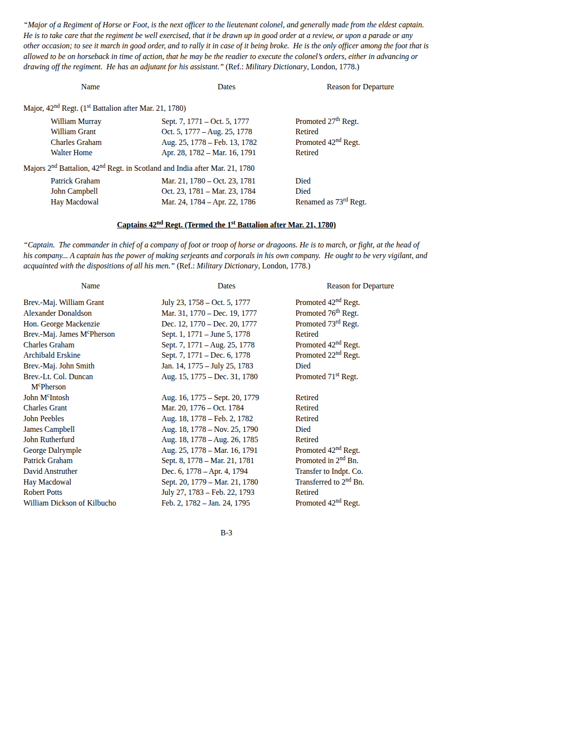“Major of a Regiment of Horse or Foot, is the next officer to the lieutenant colonel, and generally made from the eldest captain. He is to take care that the regiment be well exercised, that it be drawn up in good order at a review, or upon a parade or any other occasion; to see it march in good order, and to rally it in case of it being broke. He is the only officer among the foot that is allowed to be on horseback in time of action, that he may be the readier to execute the colonel’s orders, either in advancing or drawing off the regiment. He has an adjutant for his assistant.” (Ref.: Military Dictionary, London, 1778.)
| Name | Dates | Reason for Departure |
| --- | --- | --- |
| Major, 42 nd Regt. (1 st Battalion after Mar. 21, 1780) |
| William Murray | Sept. 7, 1771 – Oct. 5, 1777 | Promoted 27 th Regt. |
| William Grant | Oct. 5, 1777 – Aug. 25, 1778 | Retired |
| Charles Graham | Aug. 25, 1778 – Feb. 13, 1782 | Promoted 42 nd Regt. |
| Walter Home | Apr. 28, 1782 – Mar. 16, 1791 | Retired |
| Majors 2 nd Battalion, 42 nd Regt. in Scotland and India after Mar. 21, 1780 |
| Patrick Graham | Mar. 21, 1780 – Oct. 23, 1781 | Died |
| John Campbell | Oct. 23, 1781 – Mar. 23, 1784 | Died |
| Hay Macdowal | Mar. 24, 1784 – Apr. 22, 1786 | Renamed as 73 rd Regt. |
Captains 42nd Regt. (Termed the 1st Battalion after Mar. 21, 1780)
“Captain. The commander in chief of a company of foot or troop of horse or dragoons. He is to march, or fight, at the head of his company... A captain has the power of making serjeants and corporals in his own company. He ought to be very vigilant, and acquainted with the dispositions of all his men.” (Ref.: Military Dictionary, London, 1778.)
| Name | Dates | Reason for Departure |
| --- | --- | --- |
| Brev.-Maj. William Grant | July 23, 1758 – Oct. 5, 1777 | Promoted 42 nd Regt. |
| Alexander Donaldson | Mar. 31, 1770 – Dec. 19, 1777 | Promoted 76 th Regt. |
| Hon. George Mackenzie | Dec. 12, 1770 – Dec. 20, 1777 | Promoted 73 rd Regt. |
| Brev.-Maj. James M c Pherson | Sept. 1, 1771 – June 5, 1778 | Retired |
| Charles Graham | Sept. 7, 1771 – Aug. 25, 1778 | Promoted 42 nd Regt. |
| Archibald Erskine | Sept. 7, 1771 – Dec. 6, 1778 | Promoted 22 nd Regt. |
| Brev.-Maj. John Smith | Jan. 14, 1775 – July 25, 1783 | Died |
| Brev.-Lt. Col. Duncan M c Pherson | Aug. 15, 1775 – Dec. 31, 1780 | Promoted 71 st Regt. |
| John M c Intosh | Aug. 16, 1775 – Sept. 20, 1779 | Retired |
| Charles Grant | Mar. 20, 1776 – Oct. 1784 | Retired |
| John Peebles | Aug. 18, 1778 – Feb. 2, 1782 | Retired |
| James Campbell | Aug. 18, 1778 – Nov. 25, 1790 | Died |
| John Rutherfurd | Aug. 18, 1778 – Aug. 26, 1785 | Retired |
| George Dalrymple | Aug. 25, 1778 – Mar. 16, 1791 | Promoted 42 nd Regt. |
| Patrick Graham | Sept. 8, 1778 – Mar. 21, 1781 | Promoted in 2 nd Bn. |
| David Anstruther | Dec. 6, 1778 – Apr. 4, 1794 | Transfer to Indpt. Co. |
| Hay Macdowal | Sept. 20, 1779 – Mar. 21, 1780 | Transferred to 2 nd Bn. |
| Robert Potts | July 27, 1783 – Feb. 22, 1793 | Retired |
| William Dickson of Kilbucho | Feb. 2, 1782 – Jan. 24, 1795 | Promoted 42 nd Regt. |
B-3